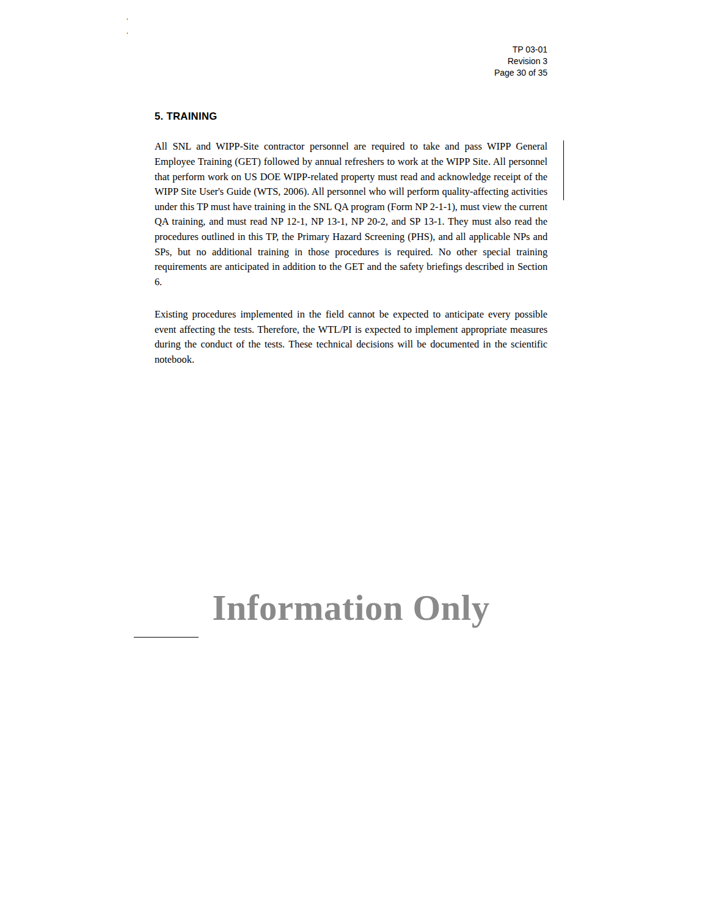.
.
TP 03-01
Revision 3
Page 30 of 35
5. TRAINING
All SNL and WIPP-Site contractor personnel are required to take and pass WIPP General Employee Training (GET) followed by annual refreshers to work at the WIPP Site. All personnel that perform work on US DOE WIPP-related property must read and acknowledge receipt of the WIPP Site User's Guide (WTS, 2006). All personnel who will perform quality-affecting activities under this TP must have training in the SNL QA program (Form NP 2-1-1), must view the current QA training, and must read NP 12-1, NP 13-1, NP 20-2, and SP 13-1. They must also read the procedures outlined in this TP, the Primary Hazard Screening (PHS), and all applicable NPs and SPs, but no additional training in those procedures is required. No other special training requirements are anticipated in addition to the GET and the safety briefings described in Section 6.
Existing procedures implemented in the field cannot be expected to anticipate every possible event affecting the tests. Therefore, the WTL/PI is expected to implement appropriate measures during the conduct of the tests. These technical decisions will be documented in the scientific notebook.
Information Only